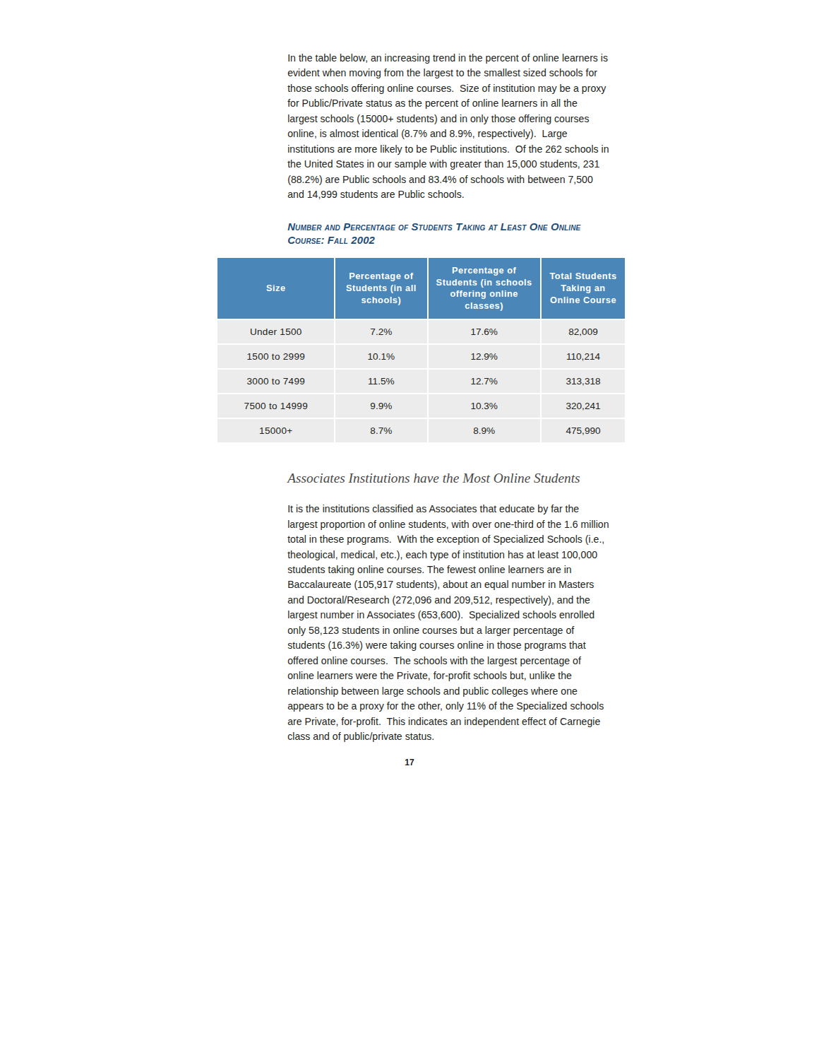In the table below, an increasing trend in the percent of online learners is evident when moving from the largest to the smallest sized schools for those schools offering online courses. Size of institution may be a proxy for Public/Private status as the percent of online learners in all the largest schools (15000+ students) and in only those offering courses online, is almost identical (8.7% and 8.9%, respectively). Large institutions are more likely to be Public institutions. Of the 262 schools in the United States in our sample with greater than 15,000 students, 231 (88.2%) are Public schools and 83.4% of schools with between 7,500 and 14,999 students are Public schools.
Number and Percentage of Students Taking at Least One Online Course: Fall 2002
| Size | Percentage of Students (in all schools) | Percentage of Students (in schools offering online classes) | Total Students Taking an Online Course |
| --- | --- | --- | --- |
| Under 1500 | 7.2% | 17.6% | 82,009 |
| 1500 to 2999 | 10.1% | 12.9% | 110,214 |
| 3000 to 7499 | 11.5% | 12.7% | 313,318 |
| 7500 to 14999 | 9.9% | 10.3% | 320,241 |
| 15000+ | 8.7% | 8.9% | 475,990 |
Associates Institutions have the Most Online Students
It is the institutions classified as Associates that educate by far the largest proportion of online students, with over one-third of the 1.6 million total in these programs. With the exception of Specialized Schools (i.e., theological, medical, etc.), each type of institution has at least 100,000 students taking online courses. The fewest online learners are in Baccalaureate (105,917 students), about an equal number in Masters and Doctoral/Research (272,096 and 209,512, respectively), and the largest number in Associates (653,600). Specialized schools enrolled only 58,123 students in online courses but a larger percentage of students (16.3%) were taking courses online in those programs that offered online courses. The schools with the largest percentage of online learners were the Private, for-profit schools but, unlike the relationship between large schools and public colleges where one appears to be a proxy for the other, only 11% of the Specialized schools are Private, for-profit. This indicates an independent effect of Carnegie class and of public/private status.
17